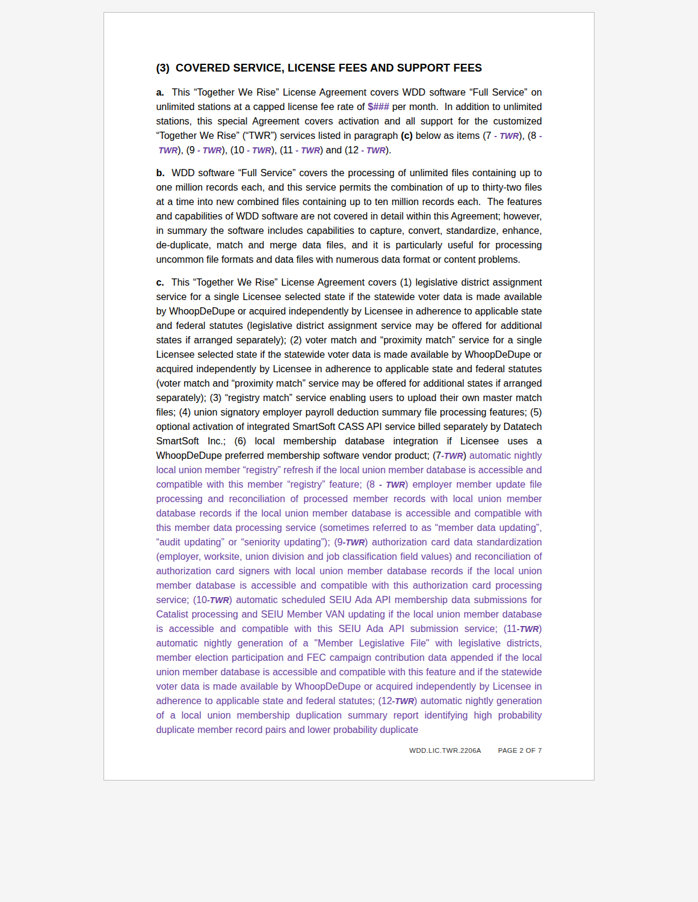(3) COVERED SERVICE, LICENSE FEES AND SUPPORT FEES
a. This “Together We Rise” License Agreement covers WDD software “Full Service” on unlimited stations at a capped license fee rate of $### per month. In addition to unlimited stations, this special Agreement covers activation and all support for the customized “Together We Rise” (“TWR”) services listed in paragraph (c) below as items (7 - TWR), (8 - TWR), (9 - TWR), (10 - TWR), (11 - TWR) and (12 - TWR).
b. WDD software “Full Service” covers the processing of unlimited files containing up to one million records each, and this service permits the combination of up to thirty-two files at a time into new combined files containing up to ten million records each. The features and capabilities of WDD software are not covered in detail within this Agreement; however, in summary the software includes capabilities to capture, convert, standardize, enhance, de-duplicate, match and merge data files, and it is particularly useful for processing uncommon file formats and data files with numerous data format or content problems.
c. This “Together We Rise” License Agreement covers (1) legislative district assignment service for a single Licensee selected state if the statewide voter data is made available by WhoopDeDupe or acquired independently by Licensee in adherence to applicable state and federal statutes (legislative district assignment service may be offered for additional states if arranged separately); (2) voter match and “proximity match” service for a single Licensee selected state if the statewide voter data is made available by WhoopDeDupe or acquired independently by Licensee in adherence to applicable state and federal statutes (voter match and “proximity match” service may be offered for additional states if arranged separately); (3) “registry match” service enabling users to upload their own master match files; (4) union signatory employer payroll deduction summary file processing features; (5) optional activation of integrated SmartSoft CASS API service billed separately by Datatech SmartSoft Inc.; (6) local membership database integration if Licensee uses a WhoopDeDupe preferred membership software vendor product; (7-TWR) automatic nightly local union member “registry” refresh if the local union member database is accessible and compatible with this member “registry” feature; (8 - TWR) employer member update file processing and reconciliation of processed member records with local union member database records if the local union member database is accessible and compatible with this member data processing service (sometimes referred to as “member data updating”, “audit updating” or “seniority updating”); (9-TWR) authorization card data standardization (employer, worksite, union division and job classification field values) and reconciliation of authorization card signers with local union member database records if the local union member database is accessible and compatible with this authorization card processing service; (10-TWR) automatic scheduled SEIU Ada API membership data submissions for Catalist processing and SEIU Member VAN updating if the local union member database is accessible and compatible with this SEIU Ada API submission service; (11-TWR) automatic nightly generation of a "Member Legislative File" with legislative districts, member election participation and FEC campaign contribution data appended if the local union member database is accessible and compatible with this feature and if the statewide voter data is made available by WhoopDeDupe or acquired independently by Licensee in adherence to applicable state and federal statutes; (12-TWR) automatic nightly generation of a local union membership duplication summary report identifying high probability duplicate member record pairs and lower probability duplicate
WDD.LIC.TWR.2206APAGE 2 OF 7